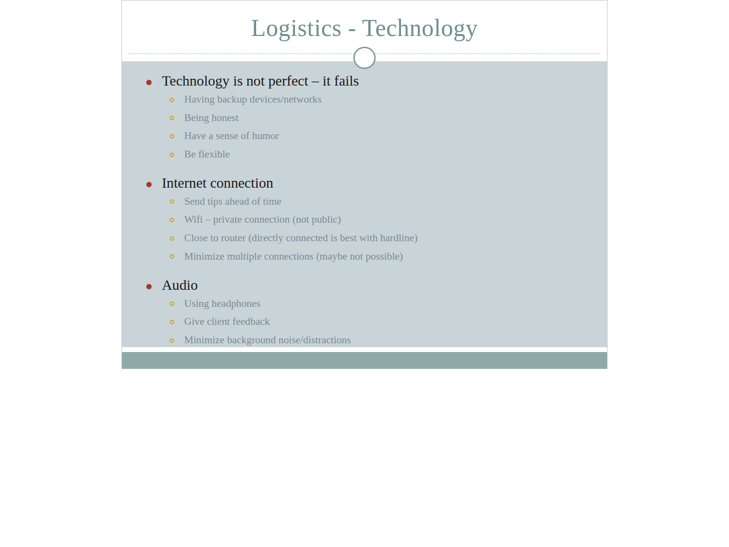Logistics - Technology
Technology is not perfect – it fails
Having backup devices/networks
Being honest
Have a sense of humor
Be flexible
Internet connection
Send tips ahead of time
Wifi – private connection (not public)
Close to router (directly connected is best with hardline)
Minimize multiple connections (maybe not possible)
Audio
Using headphones
Give client feedback
Minimize background noise/distractions